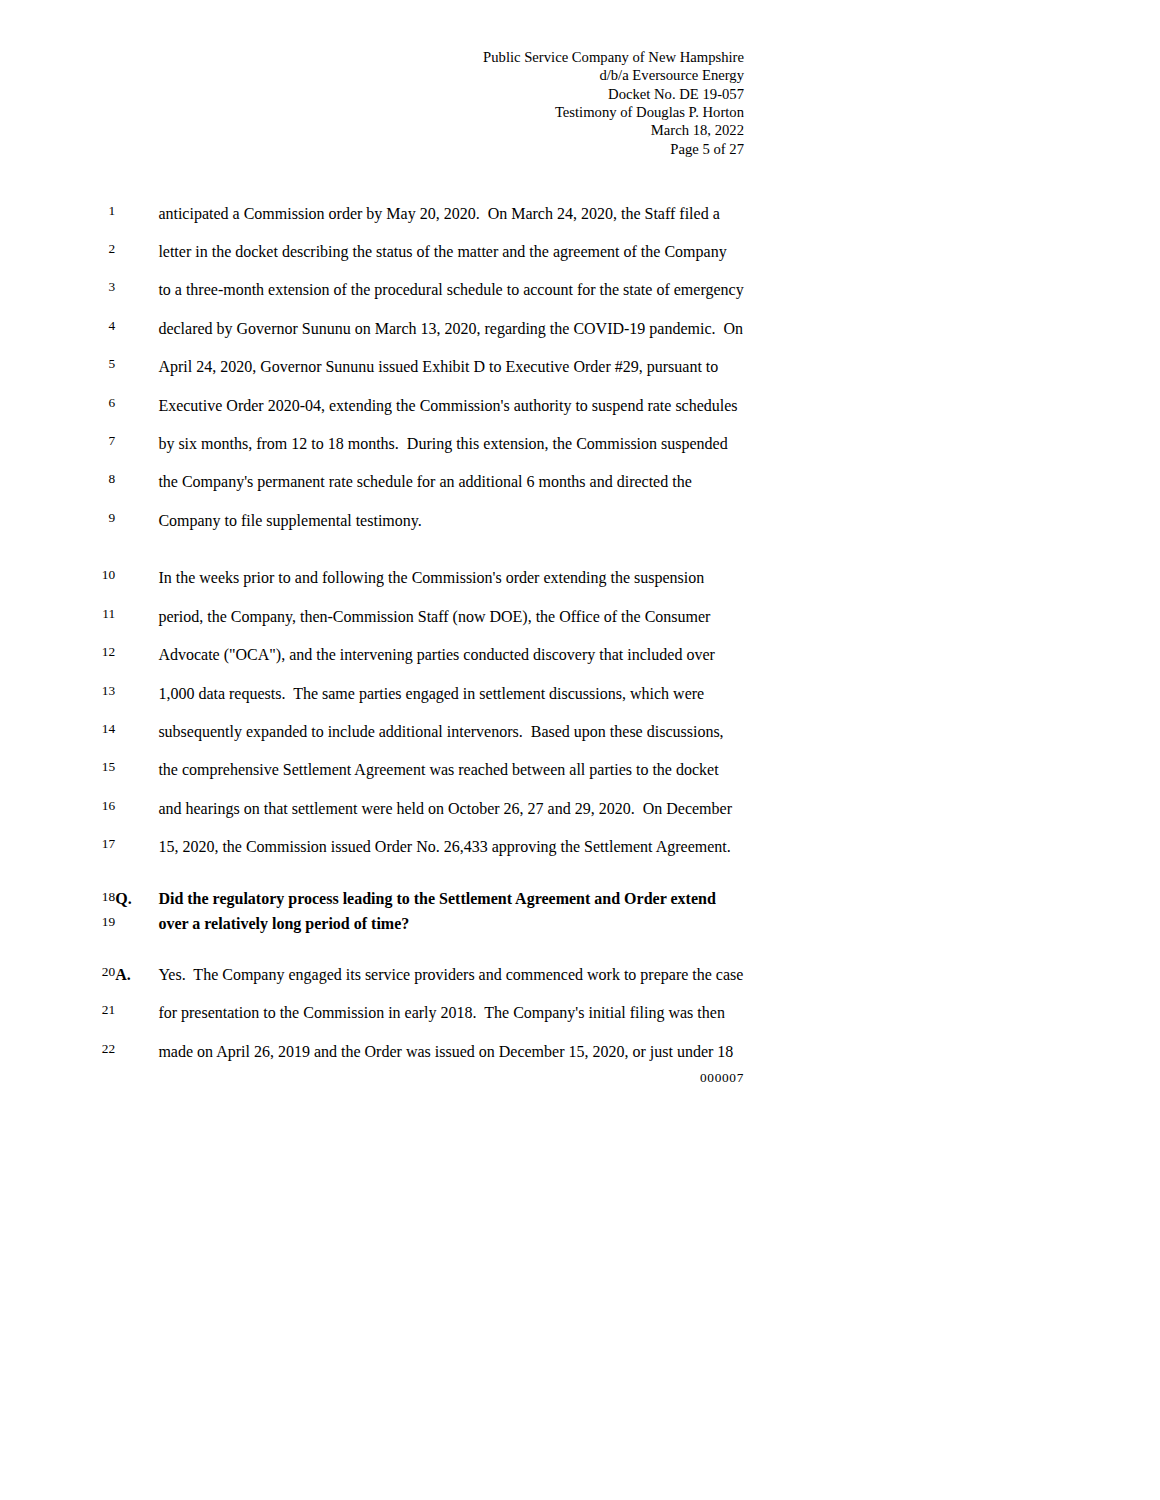Public Service Company of New Hampshire
d/b/a Eversource Energy
Docket No. DE 19-057
Testimony of Douglas P. Horton
March 18, 2022
Page 5 of 27
| 1 | | anticipated a Commission order by May 20, 2020. On March 24, 2020, the Staff filed a |
| 2 | | letter in the docket describing the status of the matter and the agreement of the Company |
| 3 | | to a three-month extension of the procedural schedule to account for the state of emergency |
| 4 | | declared by Governor Sununu on March 13, 2020, regarding the COVID-19 pandemic. On |
| 5 | | April 24, 2020, Governor Sununu issued Exhibit D to Executive Order #29, pursuant to |
| 6 | | Executive Order 2020-04, extending the Commission's authority to suspend rate schedules |
| 7 | | by six months, from 12 to 18 months. During this extension, the Commission suspended |
| 8 | | the Company's permanent rate schedule for an additional 6 months and directed the |
| 9 | | Company to file supplemental testimony. |
| 10 | | In the weeks prior to and following the Commission's order extending the suspension |
| 11 | | period, the Company, then-Commission Staff (now DOE), the Office of the Consumer |
| 12 | | Advocate ("OCA"), and the intervening parties conducted discovery that included over |
| 13 | | 1,000 data requests. The same parties engaged in settlement discussions, which were |
| 14 | | subsequently expanded to include additional intervenors. Based upon these discussions, |
| 15 | | the comprehensive Settlement Agreement was reached between all parties to the docket |
| 16 | | and hearings on that settlement were held on October 26, 27 and 29, 2020. On December |
| 17 | | 15, 2020, the Commission issued Order No. 26,433 approving the Settlement Agreement. |
| 18 | Q. | Did the regulatory process leading to the Settlement Agreement and Order extend |
| 19 | | over a relatively long period of time? |
| 20 | A. | Yes. The Company engaged its service providers and commenced work to prepare the case |
| 21 | | for presentation to the Commission in early 2018. The Company's initial filing was then |
| 22 | | made on April 26, 2019 and the Order was issued on December 15, 2020, or just under 18 |
000007